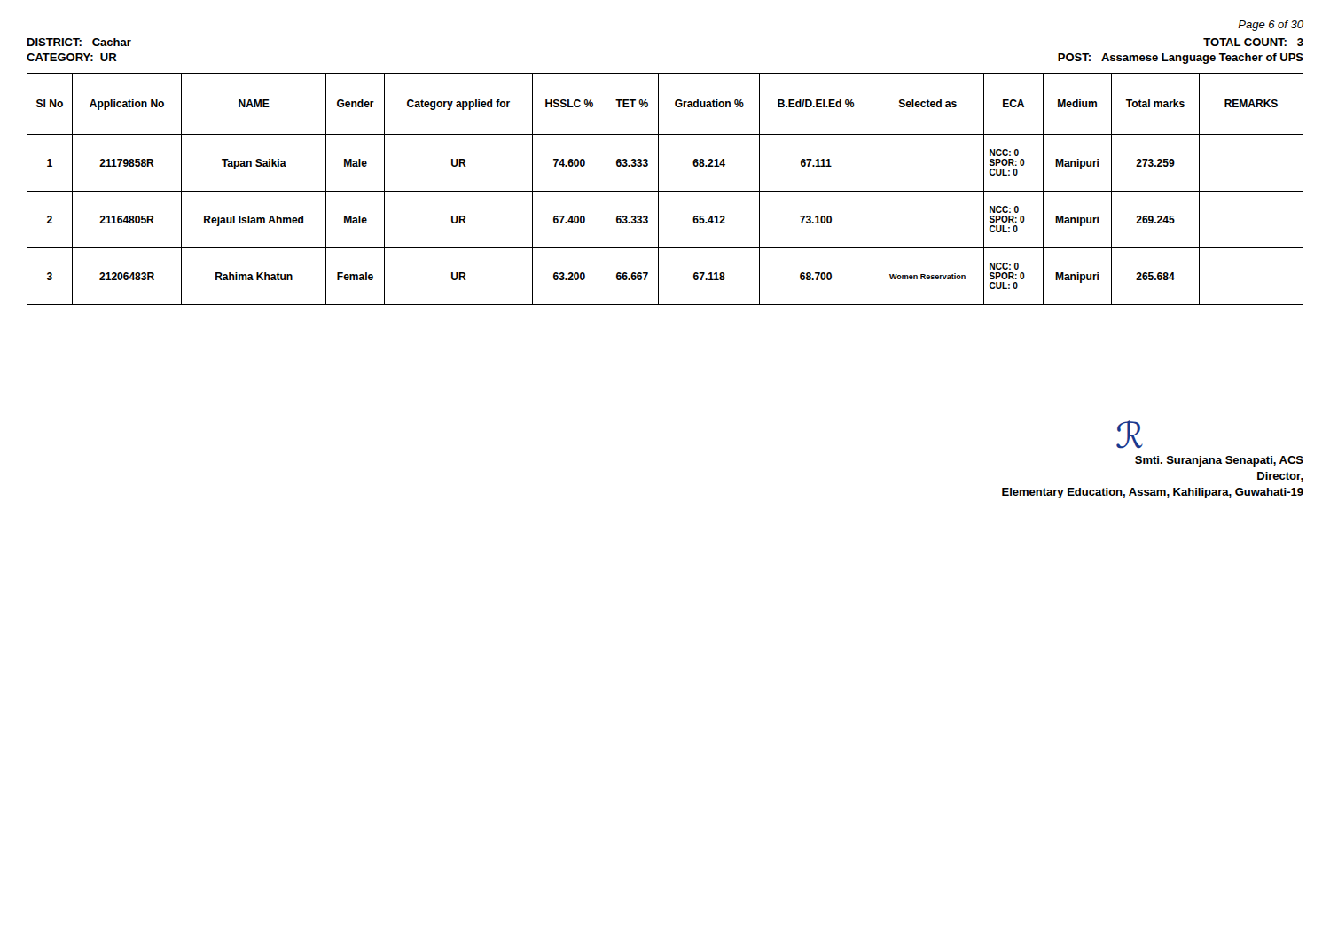Page 6 of 30
DISTRICT: Cachar
TOTAL COUNT: 3
CATEGORY: UR
POST: Assamese Language Teacher of UPS
| Sl No | Application No | NAME | Gender | Category applied for | HSSLC % | TET % | Graduation % | B.Ed/D.El.Ed % | Selected as | ECA | Medium | Total marks | REMARKS |
| --- | --- | --- | --- | --- | --- | --- | --- | --- | --- | --- | --- | --- | --- |
| 1 | 21179858R | Tapan Saikia | Male | UR | 74.600 | 63.333 | 68.214 | 67.111 | | NCC: 0 SPOR: 0 CUL: 0 | Manipuri | 273.259 | |
| 2 | 21164805R | Rejaul Islam Ahmed | Male | UR | 67.400 | 63.333 | 65.412 | 73.100 | | NCC: 0 SPOR: 0 CUL: 0 | Manipuri | 269.245 | |
| 3 | 21206483R | Rahima Khatun | Female | UR | 63.200 | 66.667 | 67.118 | 68.700 | Women Reservation | NCC: 0 SPOR: 0 CUL: 0 | Manipuri | 265.684 | |
ℛ
Smti. Suranjana Senapati, ACS
Director,
Elementary Education, Assam, Kahilipara, Guwahati-19